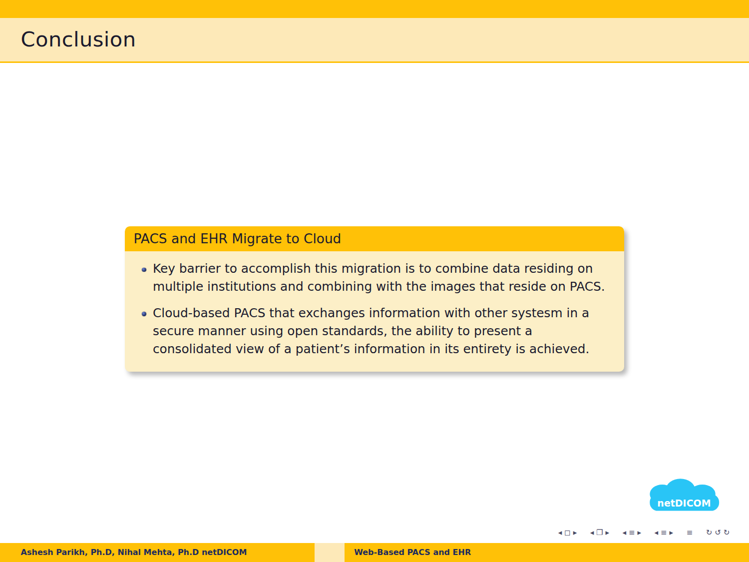Conclusion
PACS and EHR Migrate to Cloud
Key barrier to accomplish this migration is to combine data residing on multiple institutions and combining with the images that reside on PACS.
Cloud-based PACS that exchanges information with other systesm in a secure manner using open standards, the ability to present a consolidated view of a patient’s information in its entirety is achieved.
netDICOM
◂ ◻ ▸ ◂ ❐ ▸ ◂ ≡ ▸ ◂ ≡ ▸ ≡ ↻ ↺ ↻
Ashesh Parikh, Ph.D, Nihal Mehta, Ph.D netDICOM
Web-Based PACS and EHR